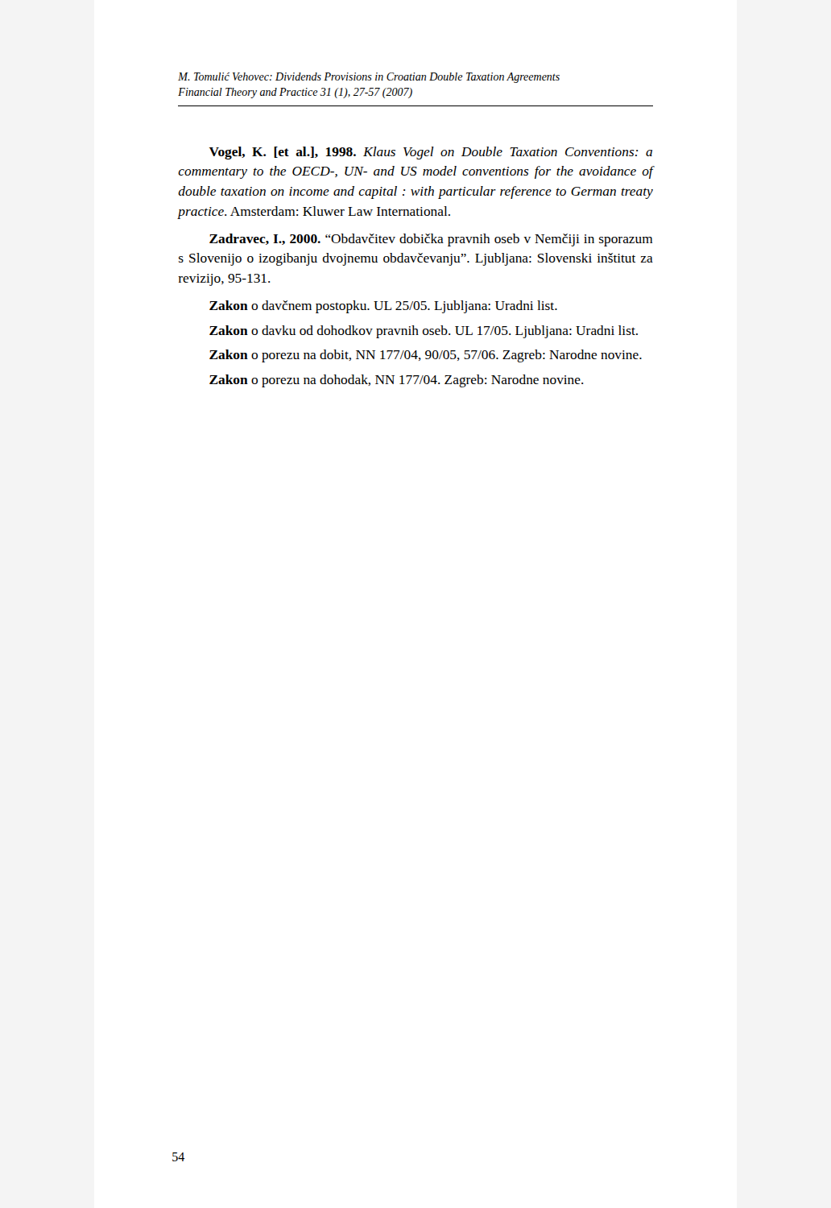M. Tomulić Vehovec: Dividends Provisions in Croatian Double Taxation Agreements
Financial Theory and Practice 31 (1), 27-57 (2007)
Vogel, K. [et al.], 1998. Klaus Vogel on Double Taxation Conventions: a commentary to the OECD-, UN- and US model conventions for the avoidance of double taxation on income and capital : with particular reference to German treaty practice. Amsterdam: Kluwer Law International.
Zadravec, I., 2000. “Obdavčitev dobička pravnih oseb v Nemčiji in sporazum s Slovenijo o izogibanju dvojnemu obdavčevanju”. Ljubljana: Slovenski inštitut za revizijo, 95-131.
Zakon o davčnem postopku. UL 25/05. Ljubljana: Uradni list.
Zakon o davku od dohodkov pravnih oseb. UL 17/05. Ljubljana: Uradni list.
Zakon o porezu na dobit, NN 177/04, 90/05, 57/06. Zagreb: Narodne novine.
Zakon o porezu na dohodak, NN 177/04. Zagreb: Narodne novine.
54